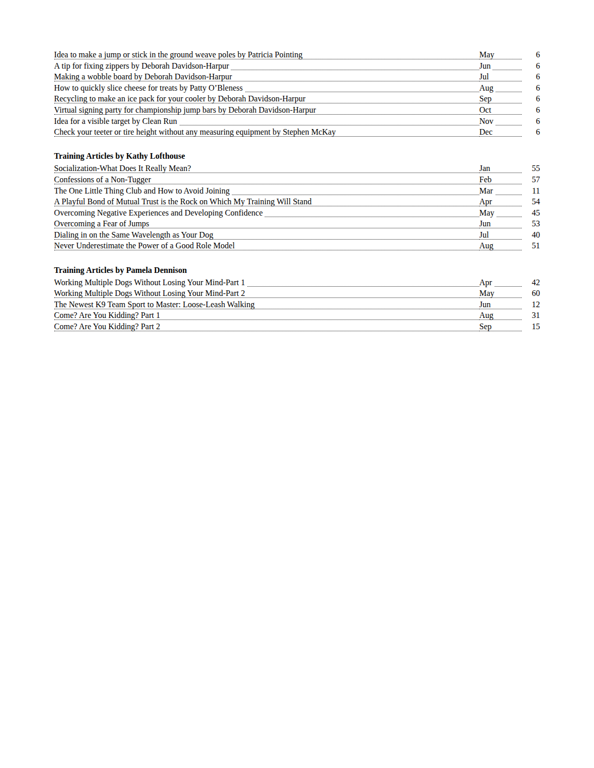| Idea to make a jump or stick in the ground weave poles by Patricia Pointing | May | 6 |
| A tip for fixing zippers by Deborah Davidson-Harpur | Jun | 6 |
| Making a wobble board by Deborah Davidson-Harpur | Jul | 6 |
| How to quickly slice cheese for treats by Patty O’Bleness | Aug | 6 |
| Recycling to make an ice pack for your cooler by Deborah Davidson-Harpur | Sep | 6 |
| Virtual signing party for championship jump bars by Deborah Davidson-Harpur | Oct | 6 |
| Idea for a visible target by Clean Run | Nov | 6 |
| Check your teeter or tire height without any measuring equipment by Stephen McKay | Dec | 6 |
Training Articles by Kathy Lofthouse
| Socialization-What Does It Really Mean? | Jan | 55 |
| Confessions of a Non-Tugger | Feb | 57 |
| The One Little Thing Club and How to Avoid Joining | Mar | 11 |
| A Playful Bond of Mutual Trust is the Rock on Which My Training Will Stand | Apr | 54 |
| Overcoming Negative Experiences and Developing Confidence | May | 45 |
| Overcoming a Fear of Jumps | Jun | 53 |
| Dialing in on the Same Wavelength as Your Dog | Jul | 40 |
| Never Underestimate the Power of a Good Role Model | Aug | 51 |
Training Articles by Pamela Dennison
| Working Multiple Dogs Without Losing Your Mind-Part 1 | Apr | 42 |
| Working Multiple Dogs Without Losing Your Mind-Part 2 | May | 60 |
| The Newest K9 Team Sport to Master: Loose-Leash Walking | Jun | 12 |
| Come? Are You Kidding? Part 1 | Aug | 31 |
| Come? Are You Kidding? Part 2 | Sep | 15 |